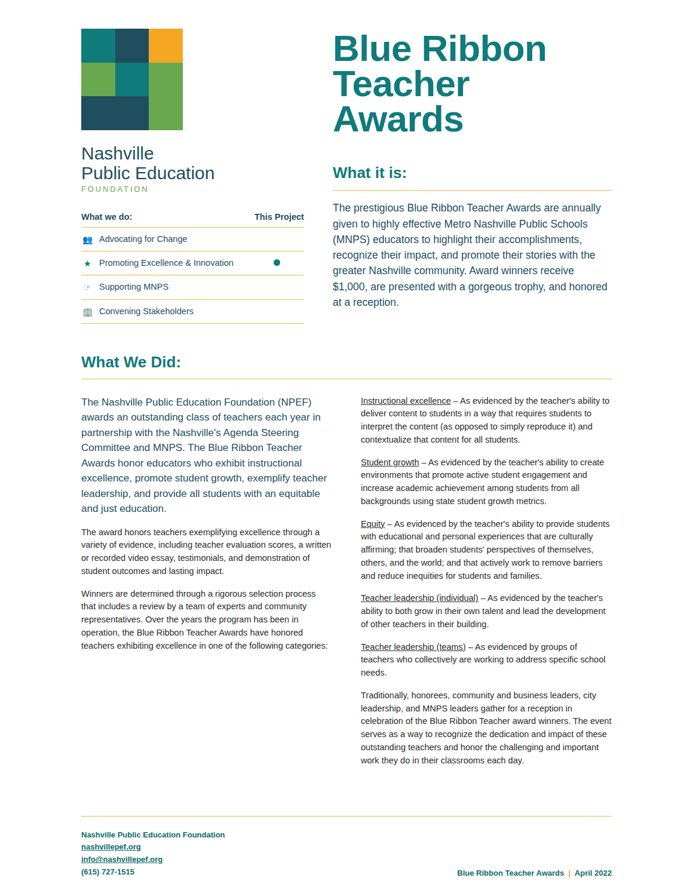Nashville
Public Education
FOUNDATION
| What we do: | This Project |
| --- | --- |
| 👥 Advocating for Change | |
| ★ Promoting Excellence & Innovation | |
| ☞ Supporting MNPS | |
| 🏢 Convening Stakeholders | |
Blue Ribbon
Teacher
Awards
What it is:
The prestigious Blue Ribbon Teacher Awards are annually given to highly effective Metro Nashville Public Schools (MNPS) educators to highlight their accomplishments, recognize their impact, and promote their stories with the greater Nashville community. Award winners receive $1,000, are presented with a gorgeous trophy, and honored at a reception.
What We Did:
The Nashville Public Education Foundation (NPEF) awards an outstanding class of teachers each year in partnership with the Nashville's Agenda Steering Committee and MNPS. The Blue Ribbon Teacher Awards honor educators who exhibit instructional excellence, promote student growth, exemplify teacher leadership, and provide all students with an equitable and just education.
The award honors teachers exemplifying excellence through a variety of evidence, including teacher evaluation scores, a written or recorded video essay, testimonials, and demonstration of student outcomes and lasting impact.
Winners are determined through a rigorous selection process that includes a review by a team of experts and community representatives. Over the years the program has been in operation, the Blue Ribbon Teacher Awards have honored teachers exhibiting excellence in one of the following categories:
Instructional excellence – As evidenced by the teacher's ability to deliver content to students in a way that requires students to interpret the content (as opposed to simply reproduce it) and contextualize that content for all students.
Student growth – As evidenced by the teacher's ability to create environments that promote active student engagement and increase academic achievement among students from all backgrounds using state student growth metrics.
Equity – As evidenced by the teacher's ability to provide students with educational and personal experiences that are culturally affirming; that broaden students' perspectives of themselves, others, and the world; and that actively work to remove barriers and reduce inequities for students and families.
Teacher leadership (individual) – As evidenced by the teacher's ability to both grow in their own talent and lead the development of other teachers in their building.
Teacher leadership (teams) – As evidenced by groups of teachers who collectively are working to address specific school needs.
Traditionally, honorees, community and business leaders, city leadership, and MNPS leaders gather for a reception in celebration of the Blue Ribbon Teacher award winners. The event serves as a way to recognize the dedication and impact of these outstanding teachers and honor the challenging and important work they do in their classrooms each day.
Nashville Public Education Foundation
nashvillepef.org
info@nashvillepef.org
(615) 727-1515
Blue Ribbon Teacher Awards | April 2022